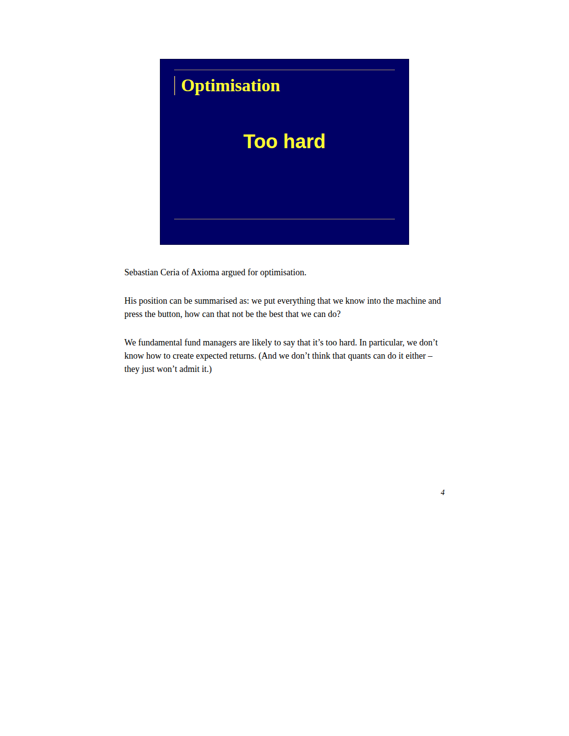Optimisation
Too hard
Sebastian Ceria of Axioma argued for optimisation.
His position can be summarised as: we put everything that we know into the machine and press the button, how can that not be the best that we can do?
We fundamental fund managers are likely to say that it’s too hard. In particular, we don’t know how to create expected returns. (And we don’t think that quants can do it either – they just won’t admit it.)
4